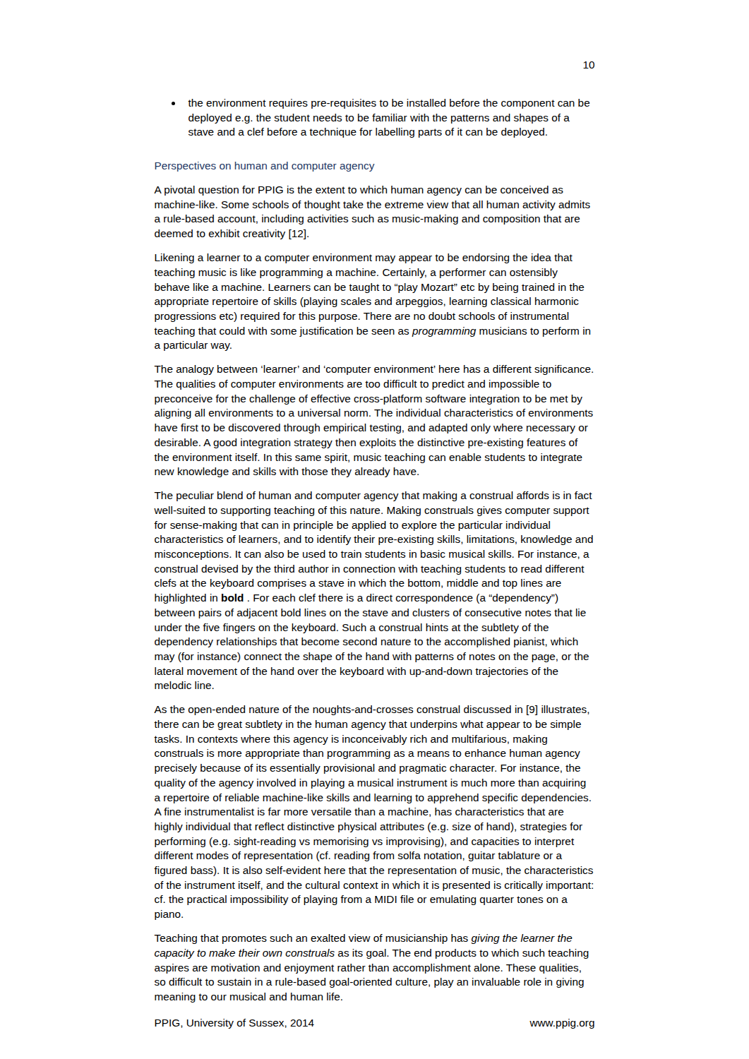10
the environment requires pre-requisites to be installed before the component can be deployed e.g. the student needs to be familiar with the patterns and shapes of a stave and a clef before a technique for labelling parts of it can be deployed.
Perspectives on human and computer agency
A pivotal question for PPIG is the extent to which human agency can be conceived as machine-like. Some schools of thought take the extreme view that all human activity admits a rule-based account, including activities such as music-making and composition that are deemed to exhibit creativity [12].
Likening a learner to a computer environment may appear to be endorsing the idea that teaching music is like programming a machine. Certainly, a performer can ostensibly behave like a machine. Learners can be taught to “play Mozart” etc by being trained in the appropriate repertoire of skills (playing scales and arpeggios, learning classical harmonic progressions etc) required for this purpose. There are no doubt schools of instrumental teaching that could with some justification be seen as programming musicians to perform in a particular way.
The analogy between ‘learner’ and ‘computer environment’ here has a different significance. The qualities of computer environments are too difficult to predict and impossible to preconceive for the challenge of effective cross-platform software integration to be met by aligning all environments to a universal norm. The individual characteristics of environments have first to be discovered through empirical testing, and adapted only where necessary or desirable. A good integration strategy then exploits the distinctive pre-existing features of the environment itself. In this same spirit, music teaching can enable students to integrate new knowledge and skills with those they already have.
The peculiar blend of human and computer agency that making a construal affords is in fact well-suited to supporting teaching of this nature. Making construals gives computer support for sense-making that can in principle be applied to explore the particular individual characteristics of learners, and to identify their pre-existing skills, limitations, knowledge and misconceptions. It can also be used to train students in basic musical skills. For instance, a construal devised by the third author in connection with teaching students to read different clefs at the keyboard comprises a stave in which the bottom, middle and top lines are highlighted in bold . For each clef there is a direct correspondence (a “dependency”) between pairs of adjacent bold lines on the stave and clusters of consecutive notes that lie under the five fingers on the keyboard. Such a construal hints at the subtlety of the dependency relationships that become second nature to the accomplished pianist, which may (for instance) connect the shape of the hand with patterns of notes on the page, or the lateral movement of the hand over the keyboard with up-and-down trajectories of the melodic line.
As the open-ended nature of the noughts-and-crosses construal discussed in [9] illustrates, there can be great subtlety in the human agency that underpins what appear to be simple tasks. In contexts where this agency is inconceivably rich and multifarious, making construals is more appropriate than programming as a means to enhance human agency precisely because of its essentially provisional and pragmatic character. For instance, the quality of the agency involved in playing a musical instrument is much more than acquiring a repertoire of reliable machine-like skills and learning to apprehend specific dependencies. A fine instrumentalist is far more versatile than a machine, has characteristics that are highly individual that reflect distinctive physical attributes (e.g. size of hand), strategies for performing (e.g. sight-reading vs memorising vs improvising), and capacities to interpret different modes of representation (cf. reading from solfa notation, guitar tablature or a figured bass). It is also self-evident here that the representation of music, the characteristics of the instrument itself, and the cultural context in which it is presented is critically important: cf. the practical impossibility of playing from a MIDI file or emulating quarter tones on a piano.
Teaching that promotes such an exalted view of musicianship has giving the learner the capacity to make their own construals as its goal. The end products to which such teaching aspires are motivation and enjoyment rather than accomplishment alone. These qualities, so difficult to sustain in a rule-based goal-oriented culture, play an invaluable role in giving meaning to our musical and human life.
PPIG, University of Sussex, 2014 www.ppig.org